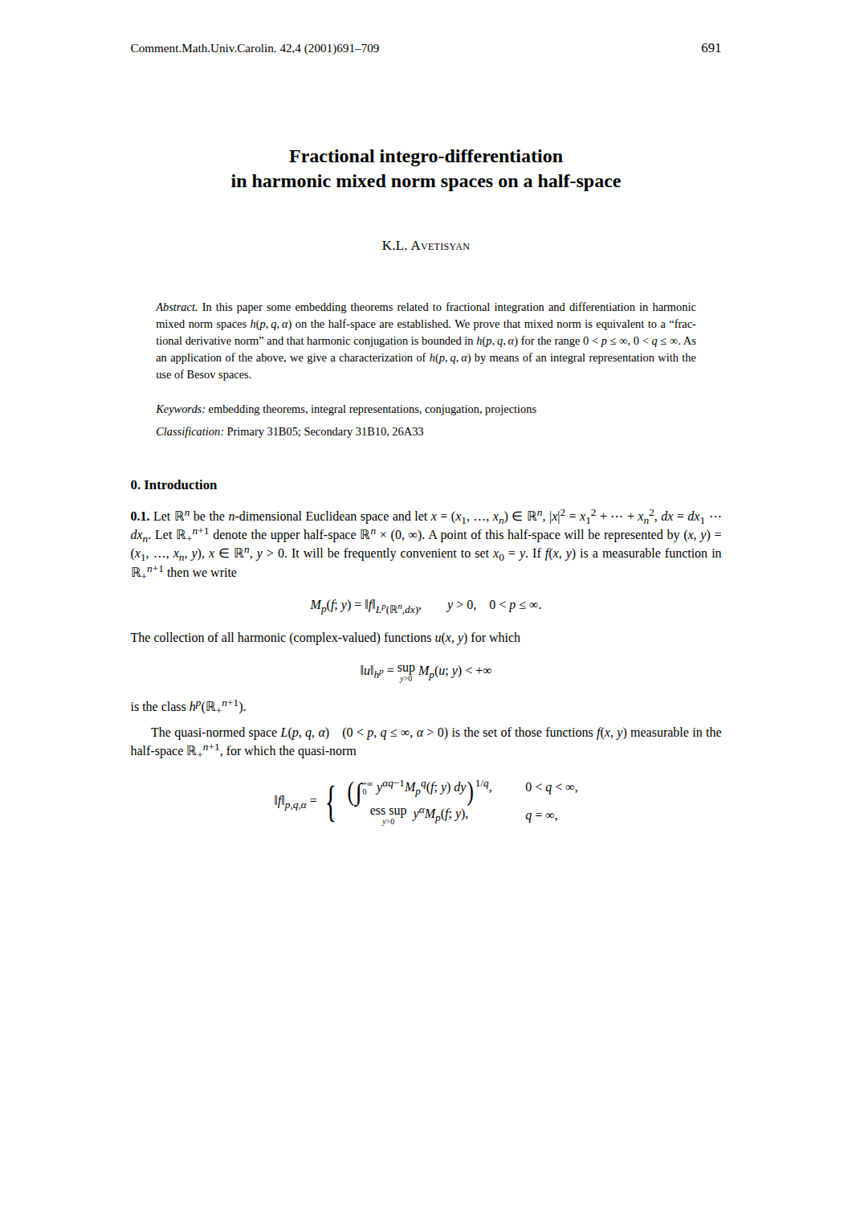Comment.Math.Univ.Carolin. 42,4 (2001)691–709 691
Fractional integro-differentiation
in harmonic mixed norm spaces on a half-space
K.L. Avetisyan
Abstract. In this paper some embedding theorems related to fractional integration and differentiation in harmonic mixed norm spaces h(p, q, α) on the half-space are established. We prove that mixed norm is equivalent to a “fractional derivative norm” and that harmonic conjugation is bounded in h(p, q, α) for the range 0 < p ≤ ∞, 0 < q ≤ ∞. As an application of the above, we give a characterization of h(p, q, α) by means of an integral representation with the use of Besov spaces.
Keywords: embedding theorems, integral representations, conjugation, projections
Classification: Primary 31B05; Secondary 31B10, 26A33
0. Introduction
0.1. Let ℝn be the n-dimensional Euclidean space and let x = (x1, …, xn) ∈ ℝn, |x|2 = x12 + ⋯ + xn2, dx = dx1 ⋯ dxn. Let ℝ+n+1 denote the upper half-space ℝn × (0, ∞). A point of this half-space will be represented by (x, y) = (x1, …, xn, y), x ∈ ℝn, y > 0. It will be frequently convenient to set x0 = y. If f(x, y) is a measurable function in ℝ+n+1 then we write
Mp(f; y) = ‖f‖Lp(ℝn,dx),  y > 0, 0 < p ≤ ∞.
The collection of all harmonic (complex-valued) functions u(x, y) for which
‖u‖hp = supy>0 Mp(u; y) < +∞
is the class hp(ℝ+n+1).
The quasi-normed space L(p, q, α) (0 < p, q ≤ ∞, α > 0) is the set of those functions f(x, y) measurable in the half-space ℝ+n+1, for which the quasi-norm
‖f‖p,q,α = {
| ( ∫ +∞ 0 y αq −1 M p q ( f ; y ) dy ) 1/ q , | 0 < q < ∞, |
| ess sup y >0 y α M p ( f ; y ), | q = ∞, |